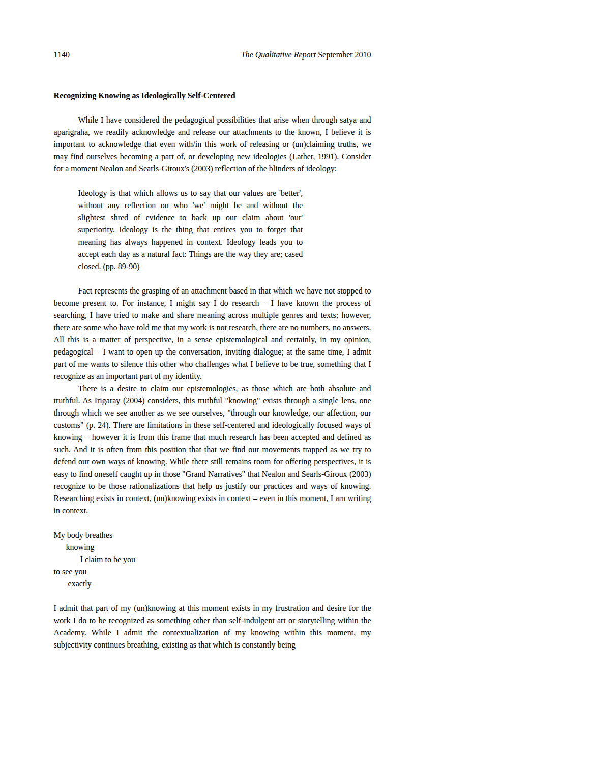1140 The Qualitative Report September 2010
Recognizing Knowing as Ideologically Self-Centered
While I have considered the pedagogical possibilities that arise when through satya and aparigraha, we readily acknowledge and release our attachments to the known, I believe it is important to acknowledge that even with/in this work of releasing or (un)claiming truths, we may find ourselves becoming a part of, or developing new ideologies (Lather, 1991). Consider for a moment Nealon and Searls-Giroux's (2003) reflection of the blinders of ideology:
Ideology is that which allows us to say that our values are 'better', without any reflection on who 'we' might be and without the slightest shred of evidence to back up our claim about 'our' superiority. Ideology is the thing that entices you to forget that meaning has always happened in context. Ideology leads you to accept each day as a natural fact: Things are the way they are; cased closed. (pp. 89-90)
Fact represents the grasping of an attachment based in that which we have not stopped to become present to. For instance, I might say I do research – I have known the process of searching, I have tried to make and share meaning across multiple genres and texts; however, there are some who have told me that my work is not research, there are no numbers, no answers. All this is a matter of perspective, in a sense epistemological and certainly, in my opinion, pedagogical – I want to open up the conversation, inviting dialogue; at the same time, I admit part of me wants to silence this other who challenges what I believe to be true, something that I recognize as an important part of my identity.
There is a desire to claim our epistemologies, as those which are both absolute and truthful. As Irigaray (2004) considers, this truthful "knowing" exists through a single lens, one through which we see another as we see ourselves, "through our knowledge, our affection, our customs" (p. 24). There are limitations in these self-centered and ideologically focused ways of knowing – however it is from this frame that much research has been accepted and defined as such. And it is often from this position that that we find our movements trapped as we try to defend our own ways of knowing. While there still remains room for offering perspectives, it is easy to find oneself caught up in those "Grand Narratives" that Nealon and Searls-Giroux (2003) recognize to be those rationalizations that help us justify our practices and ways of knowing. Researching exists in context, (un)knowing exists in context – even in this moment, I am writing in context.
My body breathes knowing I claim to be you to see you exactly
I admit that part of my (un)knowing at this moment exists in my frustration and desire for the work I do to be recognized as something other than self-indulgent art or storytelling within the Academy. While I admit the contextualization of my knowing within this moment, my subjectivity continues breathing, existing as that which is constantly being